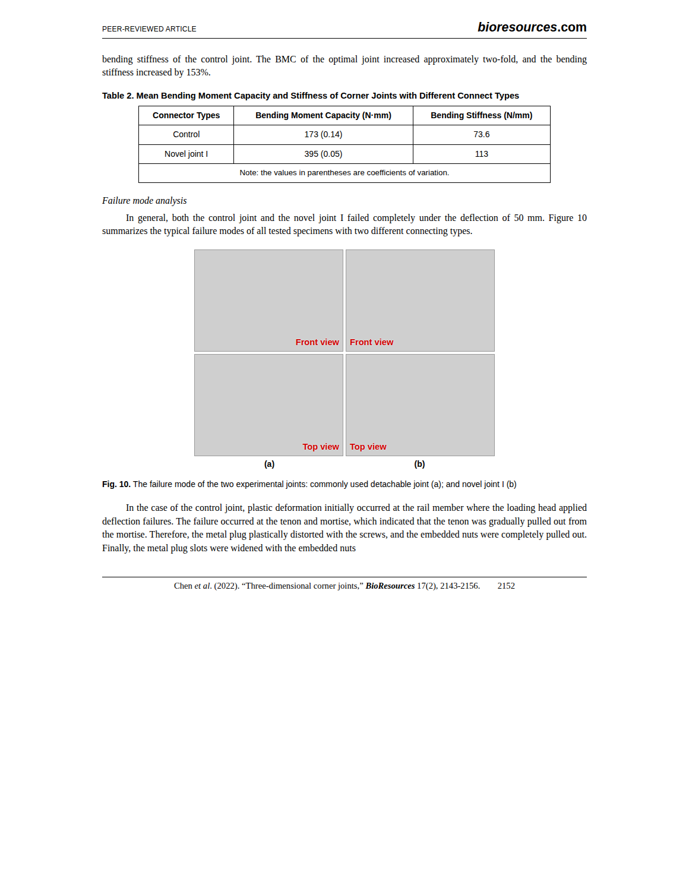PEER-REVIEWED ARTICLE
bioresources.com
bending stiffness of the control joint. The BMC of the optimal joint increased approximately two-fold, and the bending stiffness increased by 153%.
Table 2. Mean Bending Moment Capacity and Stiffness of Corner Joints with Different Connect Types
| Connector Types | Bending Moment Capacity (N·mm) | Bending Stiffness (N/mm) |
| --- | --- | --- |
| Control | 173 (0.14) | 73.6 |
| Novel joint I | 395 (0.05) | 113 |
| Note: the values in parentheses are coefficients of variation. |
Failure mode analysis
In general, both the control joint and the novel joint I failed completely under the deflection of 50 mm. Figure 10 summarizes the typical failure modes of all tested specimens with two different connecting types.
Front view
Front view
Top view
Top view
(a)
(b)
Fig. 10. The failure mode of the two experimental joints: commonly used detachable joint (a); and novel joint I (b)
In the case of the control joint, plastic deformation initially occurred at the rail member where the loading head applied deflection failures. The failure occurred at the tenon and mortise, which indicated that the tenon was gradually pulled out from the mortise. Therefore, the metal plug plastically distorted with the screws, and the embedded nuts were completely pulled out. Finally, the metal plug slots were widened with the embedded nuts
Chen et al. (2022). “Three-dimensional corner joints,” BioResources 17(2), 2143-2156.
2152